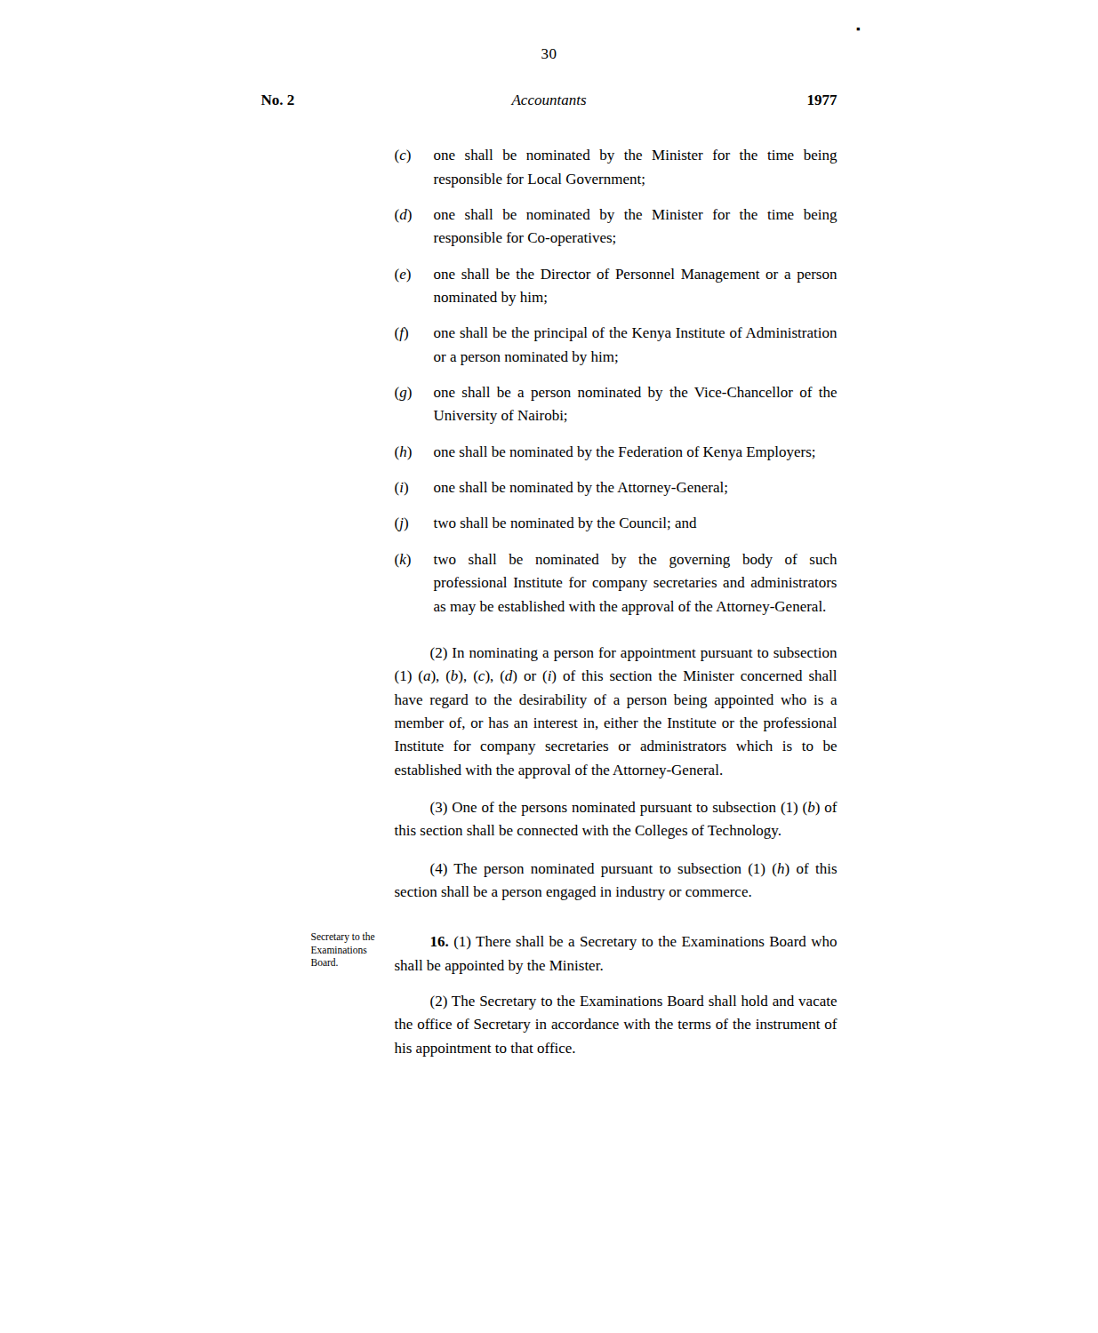▪
30
No. 2 Accountants 1977
(c) one shall be nominated by the Minister for the time being responsible for Local Government;
(d) one shall be nominated by the Minister for the time being responsible for Co-operatives;
(e) one shall be the Director of Personnel Management or a person nominated by him;
(f) one shall be the principal of the Kenya Institute of Administration or a person nominated by him;
(g) one shall be a person nominated by the Vice-Chancellor of the University of Nairobi;
(h) one shall be nominated by the Federation of Kenya Employers;
(i) one shall be nominated by the Attorney-General;
(j) two shall be nominated by the Council; and
(k) two shall be nominated by the governing body of such professional Institute for company secretaries and administrators as may be established with the approval of the Attorney-General.
(2) In nominating a person for appointment pursuant to subsection (1) (a), (b), (c), (d) or (i) of this section the Minister concerned shall have regard to the desirability of a person being appointed who is a member of, or has an interest in, either the Institute or the professional Institute for company secretaries or administrators which is to be established with the approval of the Attorney-General.
(3) One of the persons nominated pursuant to subsection (1) (b) of this section shall be connected with the Colleges of Technology.
(4) The person nominated pursuant to subsection (1) (h) of this section shall be a person engaged in industry or commerce.
Secretary to the
Examinations
Board.
16. (1) There shall be a Secretary to the Examinations Board who shall be appointed by the Minister.
(2) The Secretary to the Examinations Board shall hold and vacate the office of Secretary in accordance with the terms of the instrument of his appointment to that office.